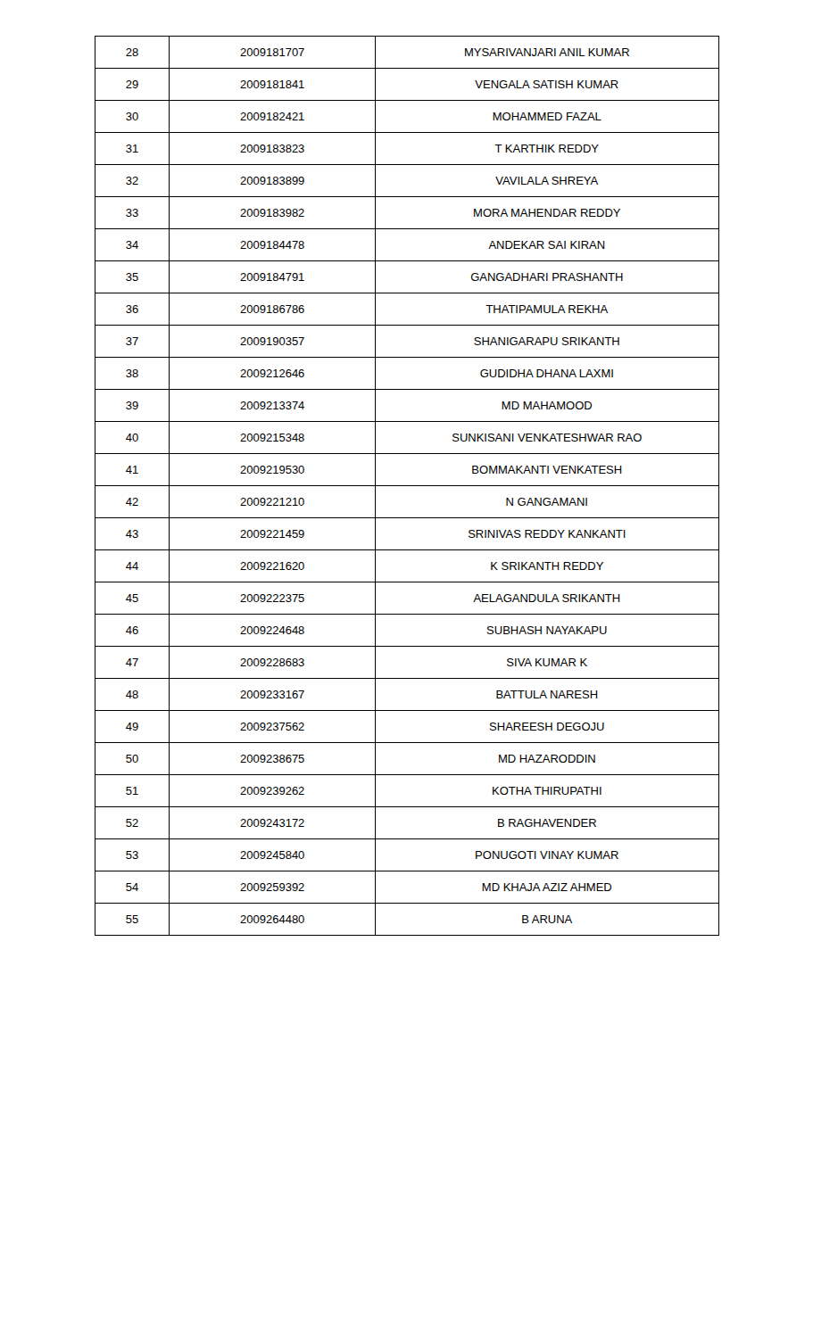| 28 | 2009181707 | MYSARIVANJARI ANIL KUMAR |
| 29 | 2009181841 | VENGALA SATISH KUMAR |
| 30 | 2009182421 | MOHAMMED FAZAL |
| 31 | 2009183823 | T KARTHIK REDDY |
| 32 | 2009183899 | VAVILALA SHREYA |
| 33 | 2009183982 | MORA MAHENDAR REDDY |
| 34 | 2009184478 | ANDEKAR SAI KIRAN |
| 35 | 2009184791 | GANGADHARI PRASHANTH |
| 36 | 2009186786 | THATIPAMULA REKHA |
| 37 | 2009190357 | SHANIGARAPU SRIKANTH |
| 38 | 2009212646 | GUDIDHA DHANA LAXMI |
| 39 | 2009213374 | MD MAHAMOOD |
| 40 | 2009215348 | SUNKISANI VENKATESHWAR RAO |
| 41 | 2009219530 | BOMMAKANTI VENKATESH |
| 42 | 2009221210 | N GANGAMANI |
| 43 | 2009221459 | SRINIVAS REDDY KANKANTI |
| 44 | 2009221620 | K SRIKANTH REDDY |
| 45 | 2009222375 | AELAGANDULA SRIKANTH |
| 46 | 2009224648 | SUBHASH NAYAKAPU |
| 47 | 2009228683 | SIVA KUMAR K |
| 48 | 2009233167 | BATTULA NARESH |
| 49 | 2009237562 | SHAREESH DEGOJU |
| 50 | 2009238675 | MD HAZARODDIN |
| 51 | 2009239262 | KOTHA THIRUPATHI |
| 52 | 2009243172 | B RAGHAVENDER |
| 53 | 2009245840 | PONUGOTI VINAY KUMAR |
| 54 | 2009259392 | MD KHAJA AZIZ AHMED |
| 55 | 2009264480 | B ARUNA |